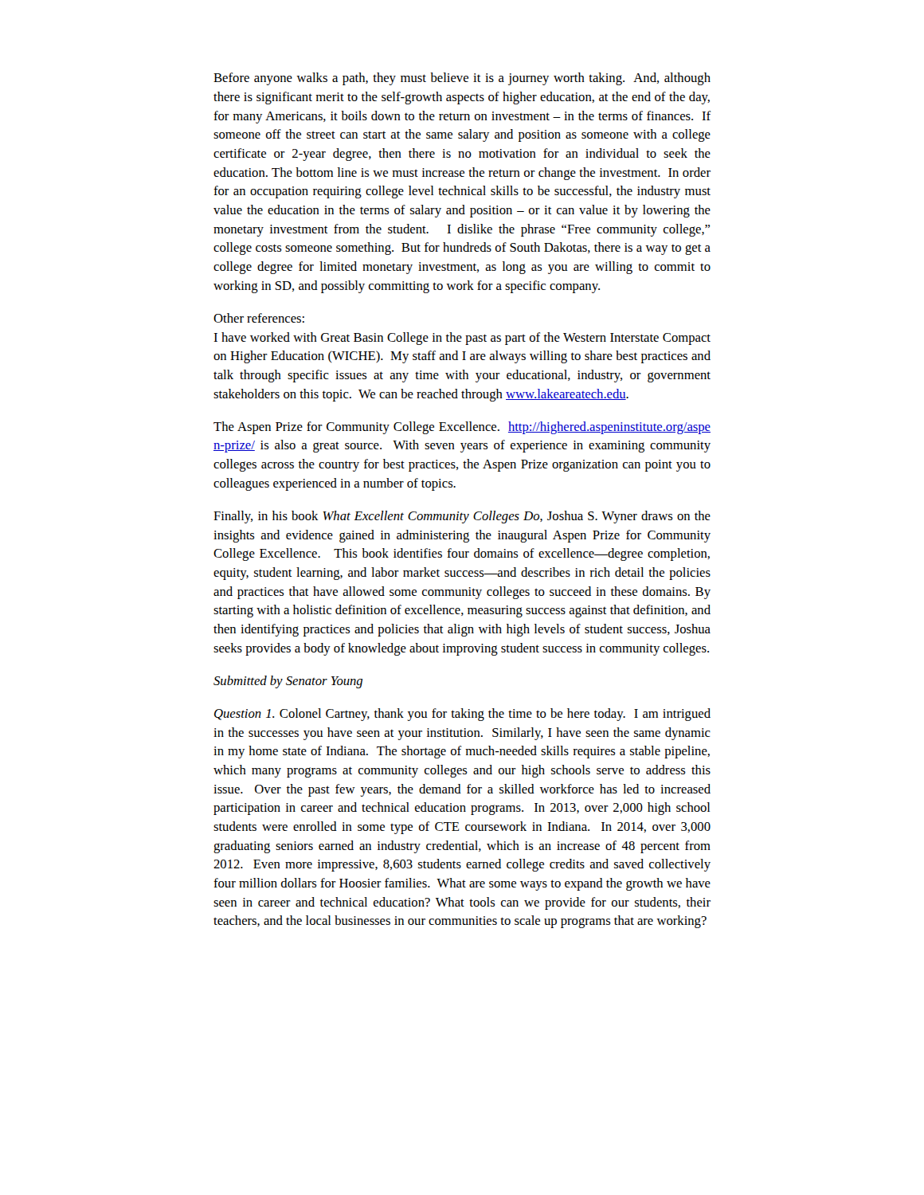Before anyone walks a path, they must believe it is a journey worth taking. And, although there is significant merit to the self-growth aspects of higher education, at the end of the day, for many Americans, it boils down to the return on investment – in the terms of finances. If someone off the street can start at the same salary and position as someone with a college certificate or 2-year degree, then there is no motivation for an individual to seek the education. The bottom line is we must increase the return or change the investment. In order for an occupation requiring college level technical skills to be successful, the industry must value the education in the terms of salary and position – or it can value it by lowering the monetary investment from the student. I dislike the phrase “Free community college,” college costs someone something. But for hundreds of South Dakotas, there is a way to get a college degree for limited monetary investment, as long as you are willing to commit to working in SD, and possibly committing to work for a specific company.
Other references:
I have worked with Great Basin College in the past as part of the Western Interstate Compact on Higher Education (WICHE). My staff and I are always willing to share best practices and talk through specific issues at any time with your educational, industry, or government stakeholders on this topic. We can be reached through www.lakeareatech.edu.
The Aspen Prize for Community College Excellence. http://highered.aspeninstitute.org/aspen-prize/ is also a great source. With seven years of experience in examining community colleges across the country for best practices, the Aspen Prize organization can point you to colleagues experienced in a number of topics.
Finally, in his book What Excellent Community Colleges Do, Joshua S. Wyner draws on the insights and evidence gained in administering the inaugural Aspen Prize for Community College Excellence. This book identifies four domains of excellence—degree completion, equity, student learning, and labor market success—and describes in rich detail the policies and practices that have allowed some community colleges to succeed in these domains. By starting with a holistic definition of excellence, measuring success against that definition, and then identifying practices and policies that align with high levels of student success, Joshua seeks provides a body of knowledge about improving student success in community colleges.
Submitted by Senator Young
Question 1. Colonel Cartney, thank you for taking the time to be here today. I am intrigued in the successes you have seen at your institution. Similarly, I have seen the same dynamic in my home state of Indiana. The shortage of much-needed skills requires a stable pipeline, which many programs at community colleges and our high schools serve to address this issue. Over the past few years, the demand for a skilled workforce has led to increased participation in career and technical education programs. In 2013, over 2,000 high school students were enrolled in some type of CTE coursework in Indiana. In 2014, over 3,000 graduating seniors earned an industry credential, which is an increase of 48 percent from 2012. Even more impressive, 8,603 students earned college credits and saved collectively four million dollars for Hoosier families. What are some ways to expand the growth we have seen in career and technical education? What tools can we provide for our students, their teachers, and the local businesses in our communities to scale up programs that are working?